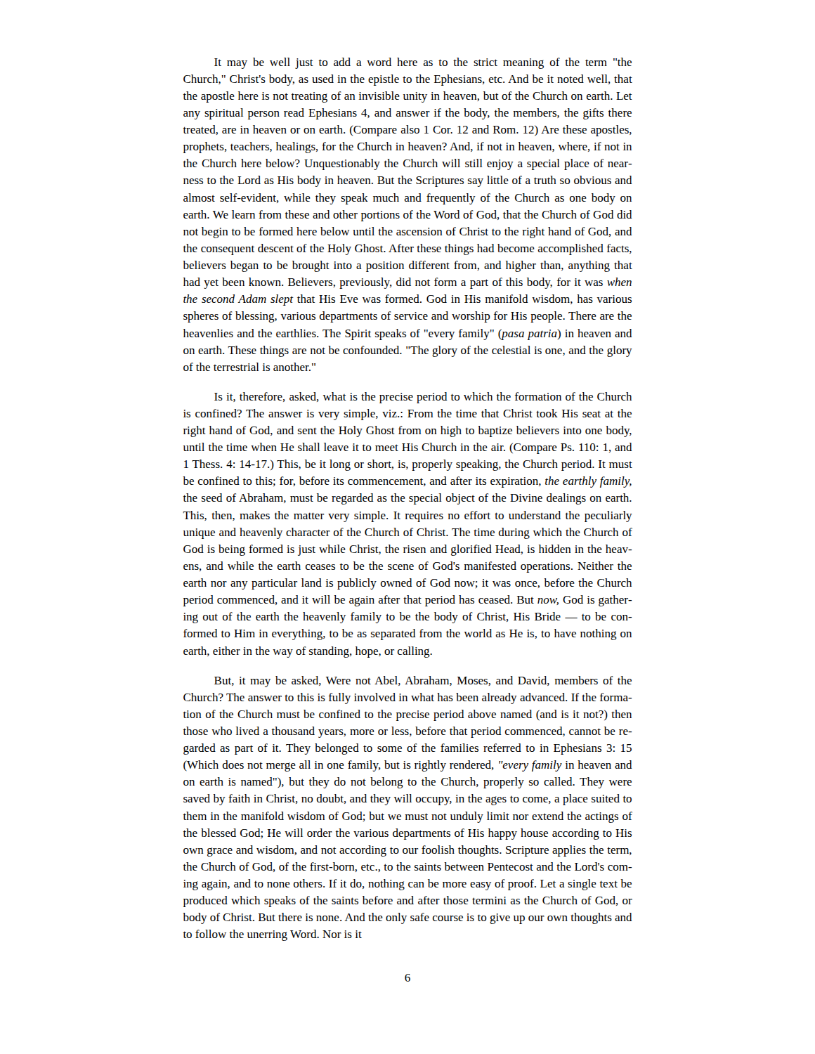It may be well just to add a word here as to the strict meaning of the term "the Church," Christ's body, as used in the epistle to the Ephesians, etc. And be it noted well, that the apostle here is not treating of an invisible unity in heaven, but of the Church on earth. Let any spiritual person read Ephesians 4, and answer if the body, the members, the gifts there treated, are in heaven or on earth. (Compare also 1 Cor. 12 and Rom. 12) Are these apostles, prophets, teachers, healings, for the Church in heaven? And, if not in heaven, where, if not in the Church here below? Unquestionably the Church will still enjoy a special place of nearness to the Lord as His body in heaven. But the Scriptures say little of a truth so obvious and almost self-evident, while they speak much and frequently of the Church as one body on earth. We learn from these and other portions of the Word of God, that the Church of God did not begin to be formed here below until the ascension of Christ to the right hand of God, and the consequent descent of the Holy Ghost. After these things had become accomplished facts, believers began to be brought into a position different from, and higher than, anything that had yet been known. Believers, previously, did not form a part of this body, for it was when the second Adam slept that His Eve was formed. God in His manifold wisdom, has various spheres of blessing, various departments of service and worship for His people. There are the heavenlies and the earthlies. The Spirit speaks of "every family" (pasa patria) in heaven and on earth. These things are not be confounded. "The glory of the celestial is one, and the glory of the terrestrial is another."
Is it, therefore, asked, what is the precise period to which the formation of the Church is confined? The answer is very simple, viz.: From the time that Christ took His seat at the right hand of God, and sent the Holy Ghost from on high to baptize believers into one body, until the time when He shall leave it to meet His Church in the air. (Compare Ps. 110: 1, and 1 Thess. 4: 14-17.) This, be it long or short, is, properly speaking, the Church period. It must be confined to this; for, before its commencement, and after its expiration, the earthly family, the seed of Abraham, must be regarded as the special object of the Divine dealings on earth. This, then, makes the matter very simple. It requires no effort to understand the peculiarly unique and heavenly character of the Church of Christ. The time during which the Church of God is being formed is just while Christ, the risen and glorified Head, is hidden in the heavens, and while the earth ceases to be the scene of God's manifested operations. Neither the earth nor any particular land is publicly owned of God now; it was once, before the Church period commenced, and it will be again after that period has ceased. But now, God is gathering out of the earth the heavenly family to be the body of Christ, His Bride — to be conformed to Him in everything, to be as separated from the world as He is, to have nothing on earth, either in the way of standing, hope, or calling.
But, it may be asked, Were not Abel, Abraham, Moses, and David, members of the Church? The answer to this is fully involved in what has been already advanced. If the formation of the Church must be confined to the precise period above named (and is it not?) then those who lived a thousand years, more or less, before that period commenced, cannot be regarded as part of it. They belonged to some of the families referred to in Ephesians 3: 15 (Which does not merge all in one family, but is rightly rendered, "every family in heaven and on earth is named"), but they do not belong to the Church, properly so called. They were saved by faith in Christ, no doubt, and they will occupy, in the ages to come, a place suited to them in the manifold wisdom of God; but we must not unduly limit nor extend the actings of the blessed God; He will order the various departments of His happy house according to His own grace and wisdom, and not according to our foolish thoughts. Scripture applies the term, the Church of God, of the first-born, etc., to the saints between Pentecost and the Lord's coming again, and to none others. If it do, nothing can be more easy of proof. Let a single text be produced which speaks of the saints before and after those termini as the Church of God, or body of Christ. But there is none. And the only safe course is to give up our own thoughts and to follow the unerring Word. Nor is it
6